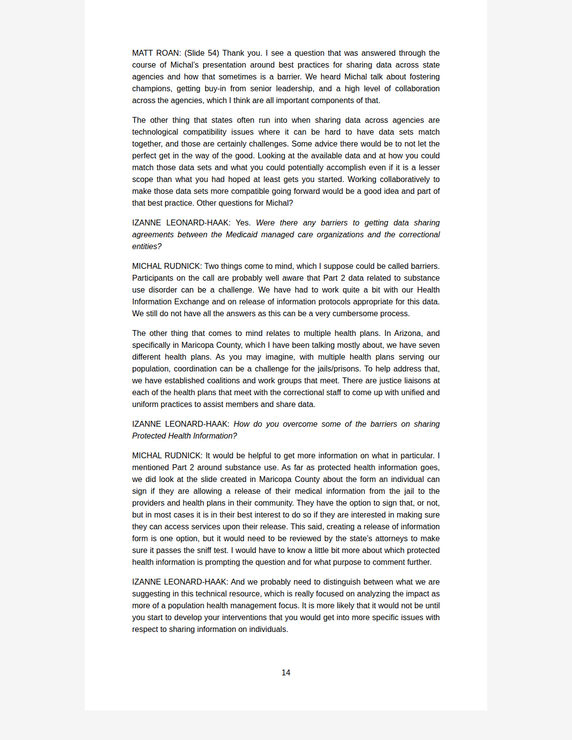MATT ROAN: (Slide 54) Thank you. I see a question that was answered through the course of Michal’s presentation around best practices for sharing data across state agencies and how that sometimes is a barrier. We heard Michal talk about fostering champions, getting buy-in from senior leadership, and a high level of collaboration across the agencies, which I think are all important components of that.
The other thing that states often run into when sharing data across agencies are technological compatibility issues where it can be hard to have data sets match together, and those are certainly challenges. Some advice there would be to not let the perfect get in the way of the good. Looking at the available data and at how you could match those data sets and what you could potentially accomplish even if it is a lesser scope than what you had hoped at least gets you started. Working collaboratively to make those data sets more compatible going forward would be a good idea and part of that best practice. Other questions for Michal?
IZANNE LEONARD-HAAK: Yes. Were there any barriers to getting data sharing agreements between the Medicaid managed care organizations and the correctional entities?
MICHAL RUDNICK: Two things come to mind, which I suppose could be called barriers. Participants on the call are probably well aware that Part 2 data related to substance use disorder can be a challenge. We have had to work quite a bit with our Health Information Exchange and on release of information protocols appropriate for this data. We still do not have all the answers as this can be a very cumbersome process.
The other thing that comes to mind relates to multiple health plans. In Arizona, and specifically in Maricopa County, which I have been talking mostly about, we have seven different health plans. As you may imagine, with multiple health plans serving our population, coordination can be a challenge for the jails/prisons. To help address that, we have established coalitions and work groups that meet. There are justice liaisons at each of the health plans that meet with the correctional staff to come up with unified and uniform practices to assist members and share data.
IZANNE LEONARD-HAAK: How do you overcome some of the barriers on sharing Protected Health Information?
MICHAL RUDNICK: It would be helpful to get more information on what in particular. I mentioned Part 2 around substance use. As far as protected health information goes, we did look at the slide created in Maricopa County about the form an individual can sign if they are allowing a release of their medical information from the jail to the providers and health plans in their community. They have the option to sign that, or not, but in most cases it is in their best interest to do so if they are interested in making sure they can access services upon their release. This said, creating a release of information form is one option, but it would need to be reviewed by the state’s attorneys to make sure it passes the sniff test. I would have to know a little bit more about which protected health information is prompting the question and for what purpose to comment further.
IZANNE LEONARD-HAAK: And we probably need to distinguish between what we are suggesting in this technical resource, which is really focused on analyzing the impact as more of a population health management focus. It is more likely that it would not be until you start to develop your interventions that you would get into more specific issues with respect to sharing information on individuals.
14